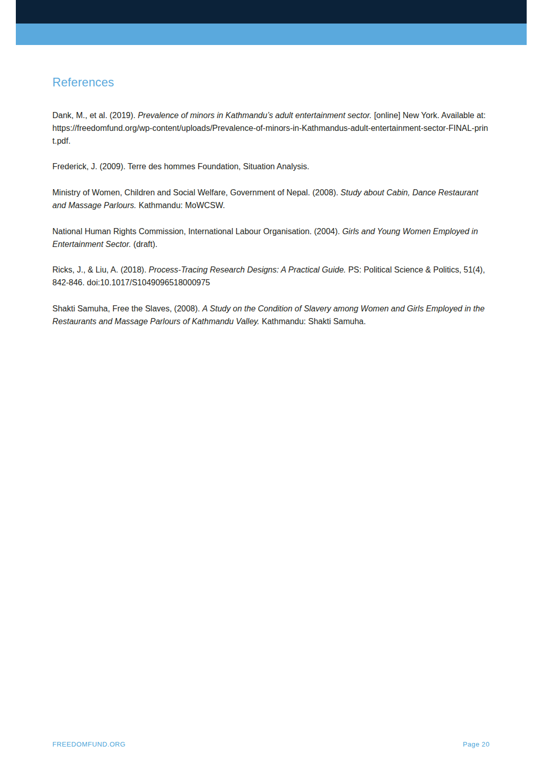References
Dank, M., et al. (2019). Prevalence of minors in Kathmandu’s adult entertainment sector. [online] New York. Available at: https://freedomfund.org/wp-content/uploads/Prevalence-of-minors-in-Kathmandus-adult-entertainment-sector-FINAL-print.pdf.
Frederick, J. (2009). Terre des hommes Foundation, Situation Analysis.
Ministry of Women, Children and Social Welfare, Government of Nepal. (2008). Study about Cabin, Dance Restaurant and Massage Parlours. Kathmandu: MoWCSW.
National Human Rights Commission, International Labour Organisation. (2004). Girls and Young Women Employed in Entertainment Sector. (draft).
Ricks, J., & Liu, A. (2018). Process-Tracing Research Designs: A Practical Guide. PS: Political Science & Politics, 51(4), 842-846. doi:10.1017/S1049096518000975
Shakti Samuha, Free the Slaves, (2008). A Study on the Condition of Slavery among Women and Girls Employed in the Restaurants and Massage Parlours of Kathmandu Valley. Kathmandu: Shakti Samuha.
FREEDOMFUND.ORG Page 20